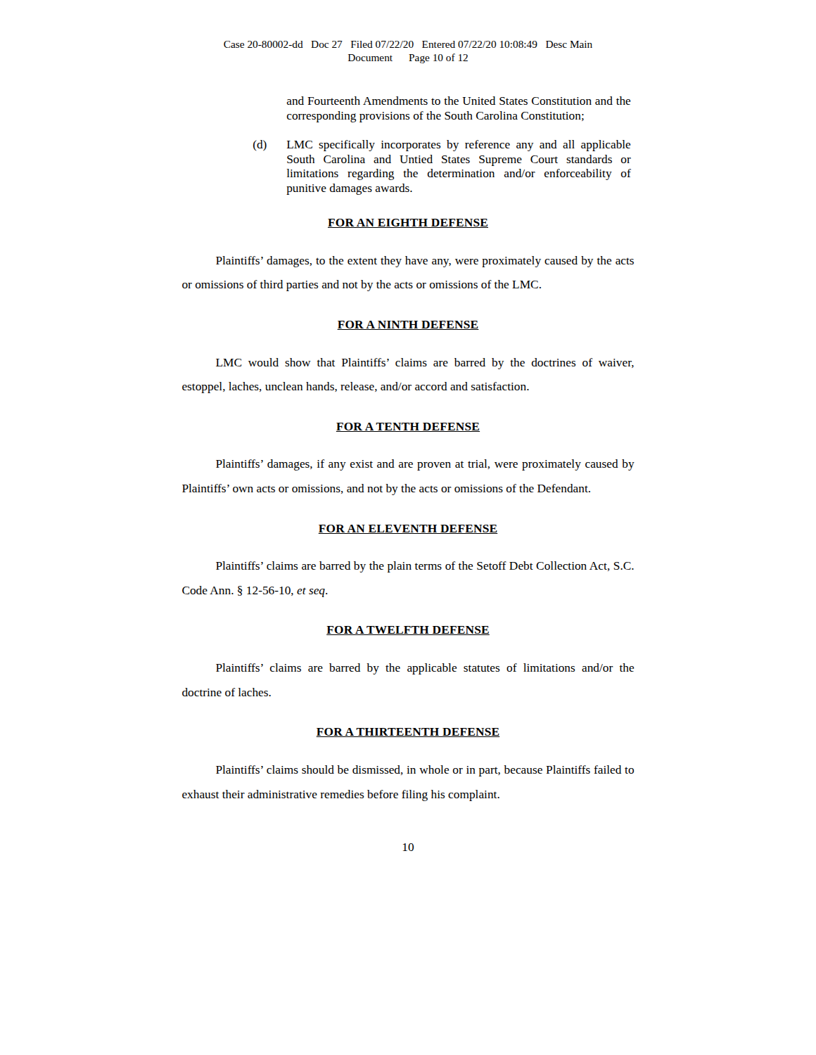Case 20-80002-dd Doc 27 Filed 07/22/20 Entered 07/22/20 10:08:49 Desc Main
Document Page 10 of 12
and Fourteenth Amendments to the United States Constitution and the corresponding provisions of the South Carolina Constitution;
(d)
LMC specifically incorporates by reference any and all applicable South Carolina and Untied States Supreme Court standards or limitations regarding the determination and/or enforceability of punitive damages awards.
FOR AN EIGHTH DEFENSE
Plaintiffs’ damages, to the extent they have any, were proximately caused by the acts or omissions of third parties and not by the acts or omissions of the LMC.
FOR A NINTH DEFENSE
LMC would show that Plaintiffs’ claims are barred by the doctrines of waiver, estoppel, laches, unclean hands, release, and/or accord and satisfaction.
FOR A TENTH DEFENSE
Plaintiffs’ damages, if any exist and are proven at trial, were proximately caused by Plaintiffs’ own acts or omissions, and not by the acts or omissions of the Defendant.
FOR AN ELEVENTH DEFENSE
Plaintiffs’ claims are barred by the plain terms of the Setoff Debt Collection Act, S.C. Code Ann. § 12-56-10, et seq.
FOR A TWELFTH DEFENSE
Plaintiffs’ claims are barred by the applicable statutes of limitations and/or the doctrine of laches.
FOR A THIRTEENTH DEFENSE
Plaintiffs’ claims should be dismissed, in whole or in part, because Plaintiffs failed to exhaust their administrative remedies before filing his complaint.
10